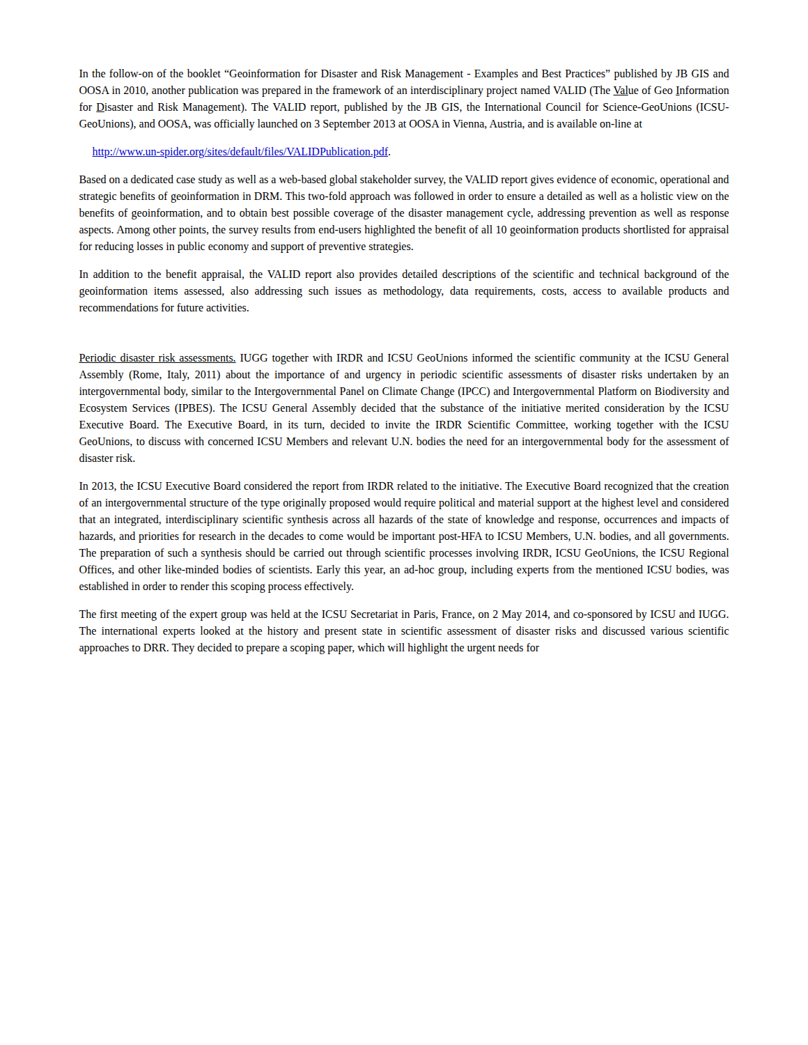In the follow-on of the booklet “Geoinformation for Disaster and Risk Management - Examples and Best Practices” published by JB GIS and OOSA in 2010, another publication was prepared in the framework of an interdisciplinary project named VALID (The Value of Geo Information for Disaster and Risk Management). The VALID report, published by the JB GIS, the International Council for Science-GeoUnions (ICSU-GeoUnions), and OOSA, was officially launched on 3 September 2013 at OOSA in Vienna, Austria, and is available on-line at
http://www.un-spider.org/sites/default/files/VALIDPublication.pdf.
Based on a dedicated case study as well as a web-based global stakeholder survey, the VALID report gives evidence of economic, operational and strategic benefits of geoinformation in DRM. This two-fold approach was followed in order to ensure a detailed as well as a holistic view on the benefits of geoinformation, and to obtain best possible coverage of the disaster management cycle, addressing prevention as well as response aspects. Among other points, the survey results from end-users highlighted the benefit of all 10 geoinformation products shortlisted for appraisal for reducing losses in public economy and support of preventive strategies.
In addition to the benefit appraisal, the VALID report also provides detailed descriptions of the scientific and technical background of the geoinformation items assessed, also addressing such issues as methodology, data requirements, costs, access to available products and recommendations for future activities.
Periodic disaster risk assessments. IUGG together with IRDR and ICSU GeoUnions informed the scientific community at the ICSU General Assembly (Rome, Italy, 2011) about the importance of and urgency in periodic scientific assessments of disaster risks undertaken by an intergovernmental body, similar to the Intergovernmental Panel on Climate Change (IPCC) and Intergovernmental Platform on Biodiversity and Ecosystem Services (IPBES). The ICSU General Assembly decided that the substance of the initiative merited consideration by the ICSU Executive Board. The Executive Board, in its turn, decided to invite the IRDR Scientific Committee, working together with the ICSU GeoUnions, to discuss with concerned ICSU Members and relevant U.N. bodies the need for an intergovernmental body for the assessment of disaster risk.
In 2013, the ICSU Executive Board considered the report from IRDR related to the initiative. The Executive Board recognized that the creation of an intergovernmental structure of the type originally proposed would require political and material support at the highest level and considered that an integrated, interdisciplinary scientific synthesis across all hazards of the state of knowledge and response, occurrences and impacts of hazards, and priorities for research in the decades to come would be important post-HFA to ICSU Members, U.N. bodies, and all governments. The preparation of such a synthesis should be carried out through scientific processes involving IRDR, ICSU GeoUnions, the ICSU Regional Offices, and other like-minded bodies of scientists. Early this year, an ad-hoc group, including experts from the mentioned ICSU bodies, was established in order to render this scoping process effectively.
The first meeting of the expert group was held at the ICSU Secretariat in Paris, France, on 2 May 2014, and co-sponsored by ICSU and IUGG. The international experts looked at the history and present state in scientific assessment of disaster risks and discussed various scientific approaches to DRR. They decided to prepare a scoping paper, which will highlight the urgent needs for